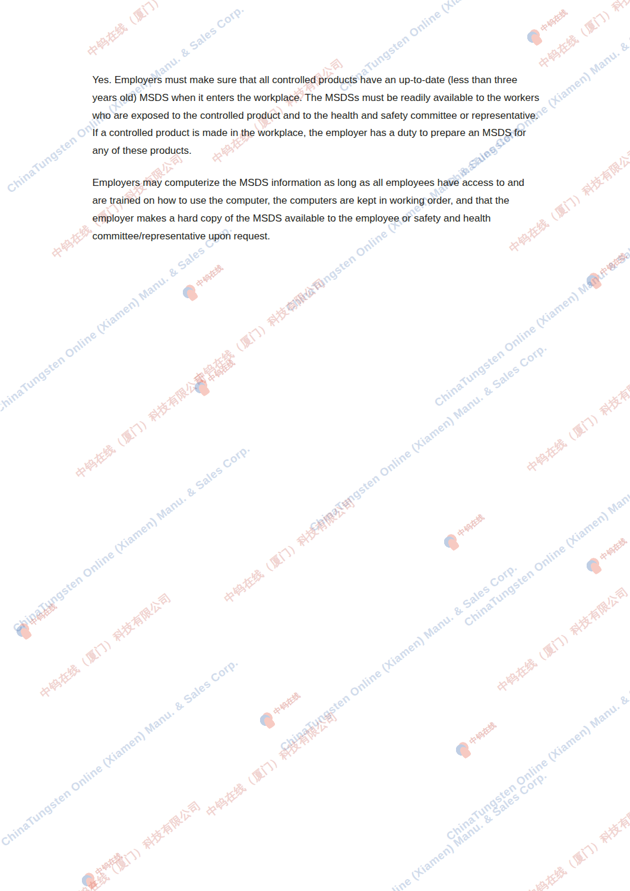中钨在线（厦门）科技有限公司
ChinaTungsten Online (Xiamen) Manu. & Sales Corp.
中钨在线（厦门）科技有限公司
ChinaTungsten Online (Xiamen) Manu. & Sales Corp.
中钨在线（厦门）科技有限公司
ChinaTungsten Online (Xiamen) Manu. & Sales Corp.
中钨在线（厦门）科技有限公司
ChinaTungsten Online (Xiamen) Manu. & Sales Corp.
中钨在线（厦门）科技有限公司
ChinaTungsten Online (Xiamen) Manu. & Sales Corp.
中钨在线（厦门）科技有限公司
ChinaTungsten Online (Xiamen) Manu. & Sales Corp.
中钨在线（厦门）科技有限公司
ChinaTungsten Online (Xiamen) Manu. & Sales Corp.
中钨在线（厦门）科技有限公司
ChinaTungsten Online (Xiamen) Manu. & Sales Corp.
中钨在线（厦门）科技有限公司
ChinaTungsten Online (Xiamen) Manu. & Sales Corp.
中钨在线（厦门）科技有限公司
ChinaTungsten Online (Xiamen) Manu. & Sales Corp.
中钨在线（厦门）科技有限公司
ChinaTungsten Online (Xiamen) Manu. & Sales Corp.
中钨在线（厦门）科技有限公司
ChinaTungsten Online (Xiamen) Manu. & Sales Corp.
中钨在线（厦门）科技有限公司
ChinaTungsten Online (Xiamen) Manu. & Sales Corp.
中钨在线（厦门）科技有限公司
中钨在线
中钨在线
中钨在线
中钨在线
中钨在线
中钨在线
中钨在线
中钨在线
中钨在线
中钨在线
Yes. Employers must make sure that all controlled products have an up-to-date (less than three years old) MSDS when it enters the workplace. The MSDSs must be readily available to the workers who are exposed to the controlled product and to the health and safety committee or representative. If a controlled product is made in the workplace, the employer has a duty to prepare an MSDS for any of these products.
Employers may computerize the MSDS information as long as all employees have access to and are trained on how to use the computer, the computers are kept in working order, and that the employer makes a hard copy of the MSDS available to the employee or safety and health committee/representative upon request.